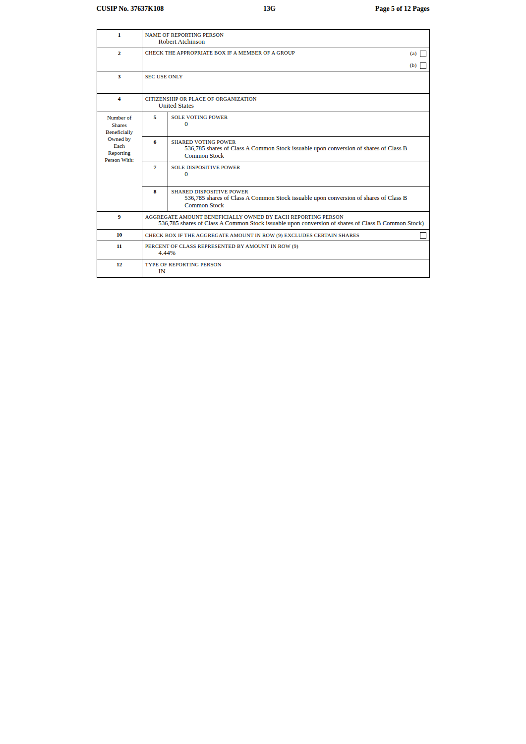CUSIP No. 37637K108
13G
Page 5 of 12 Pages
| 1 | Name of Reporting Person Robert Atchinson |
| 2 | Check the Appropriate Box if a Member of a Group (a) (b) |
| 3 | SEC Use Only |
| 4 | Citizenship or Place of Organization United States |
| Number of Shares Beneficially Owned by Each Reporting Person With: | 5 | Sole Voting Power 0 |
| 6 | Shared Voting Power 536,785 shares of Class A Common Stock issuable upon conversion of shares of Class B Common Stock |
| 7 | Sole Dispositive Power 0 |
| 8 | Shared Dispositive Power 536,785 shares of Class A Common Stock issuable upon conversion of shares of Class B Common Stock |
| 9 | Aggregate Amount Beneficially Owned by Each Reporting Person 536,785 shares of Class A Common Stock issuable upon conversion of shares of Class B Common Stock) |
| 10 | Check Box if the Aggregate Amount in Row (9) Excludes Certain Shares |
| 11 | Percent of Class Represented by Amount in Row (9) 4.44% |
| 12 | Type of Reporting Person IN |